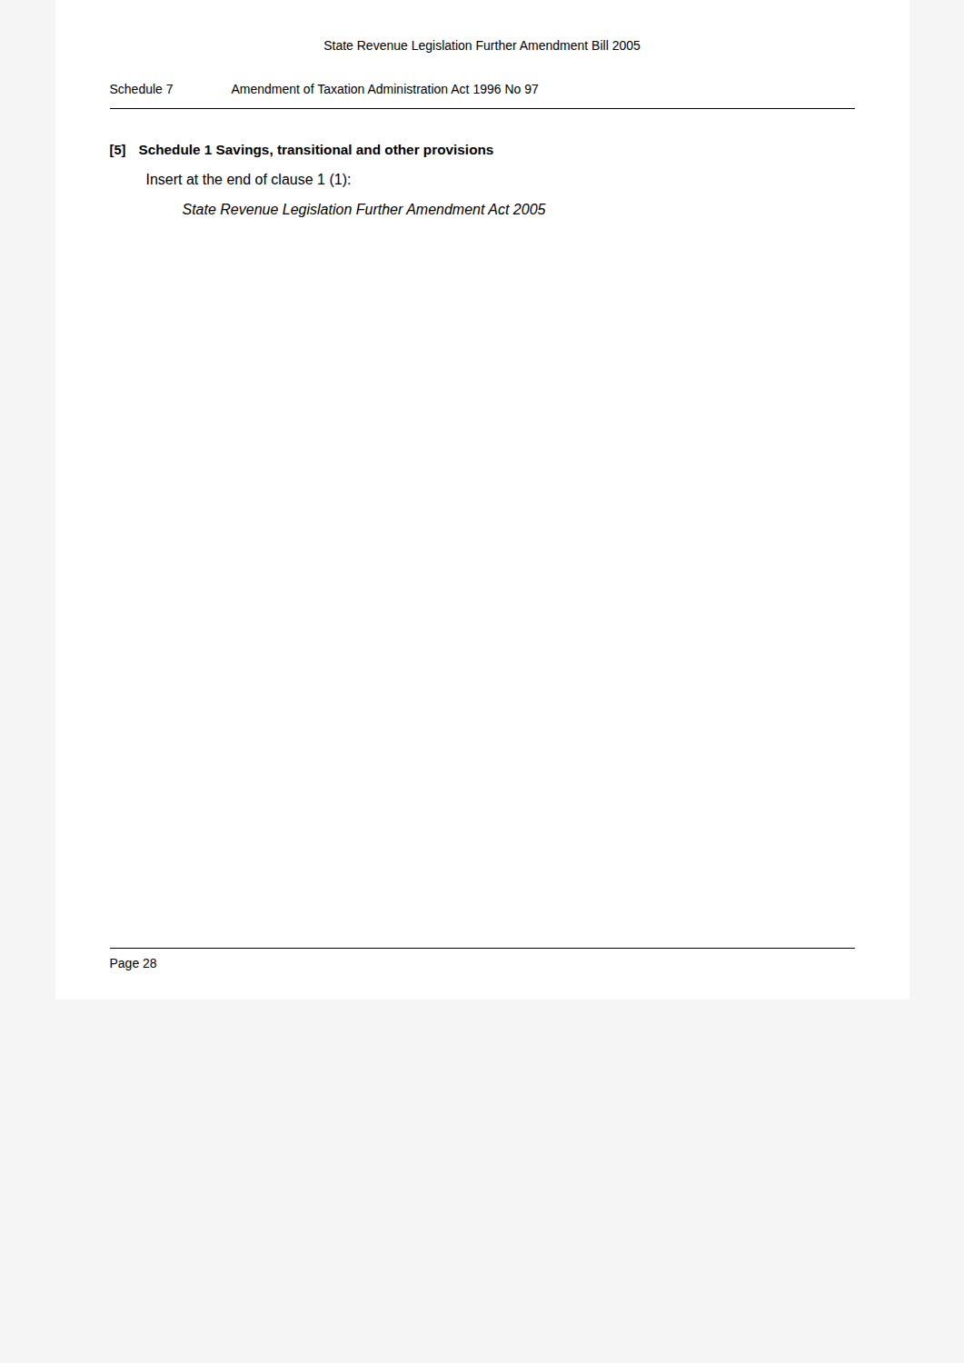State Revenue Legislation Further Amendment Bill 2005
Schedule 7
Amendment of Taxation Administration Act 1996 No 97
[5] Schedule 1 Savings, transitional and other provisions
Insert at the end of clause 1 (1):
State Revenue Legislation Further Amendment Act 2005
Page 28